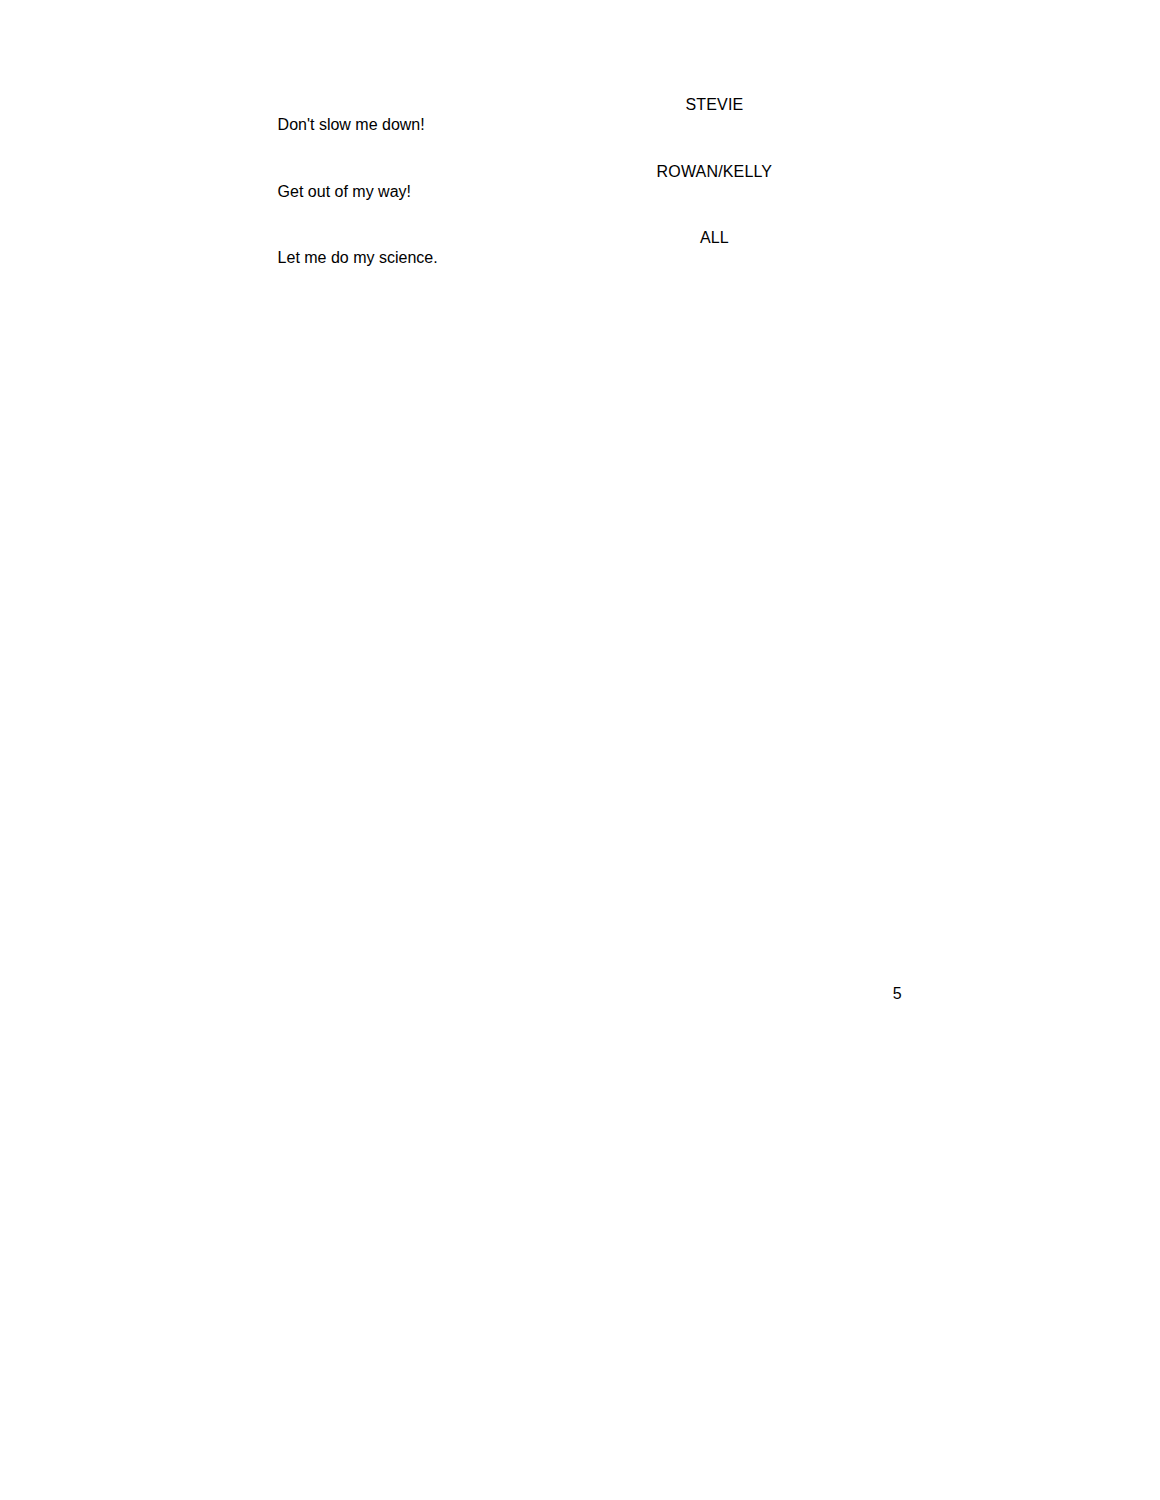STEVIE
Don't slow me down!
ROWAN/KELLY
Get out of my way!
ALL
Let me do my science.
5